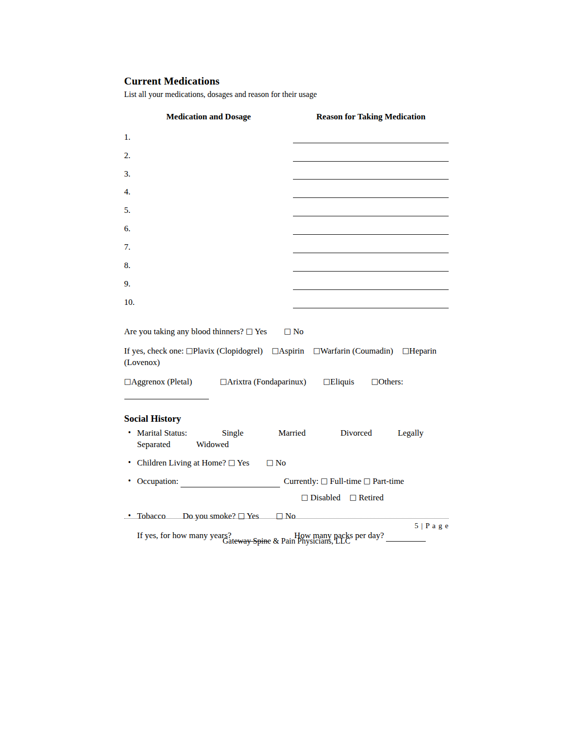Current Medications
List all your medications, dosages and reason for their usage
| Medication and Dosage | Reason for Taking Medication |
| --- | --- |
| 1. | | |
| 2. | | |
| 3. | | |
| 4. | | |
| 5. | | |
| 6. | | |
| 7. | | |
| 8. | | |
| 9. | | |
| 10. | | |
Are you taking any blood thinners? □ Yes □ No
If yes, check one: □Plavix (Clopidogrel) □Aspirin □Warfarin (Coumadin) □Heparin (Lovenox)
□Aggrenox (Pletal) □Arixtra (Fondaparinux) □Eliquis □Others:
Social History
Marital Status: Single Married Divorced Legally Separated Widowed
Children Living at Home? □ Yes □ No
Occupation: Currently: □ Full-time □ Part-time
□ Disabled □ Retired
Tobacco Do you smoke? □ Yes □ No
If yes, for how many years? How many packs per day?
5 | P a g e
Gateway Spine & Pain Physicians, LLC